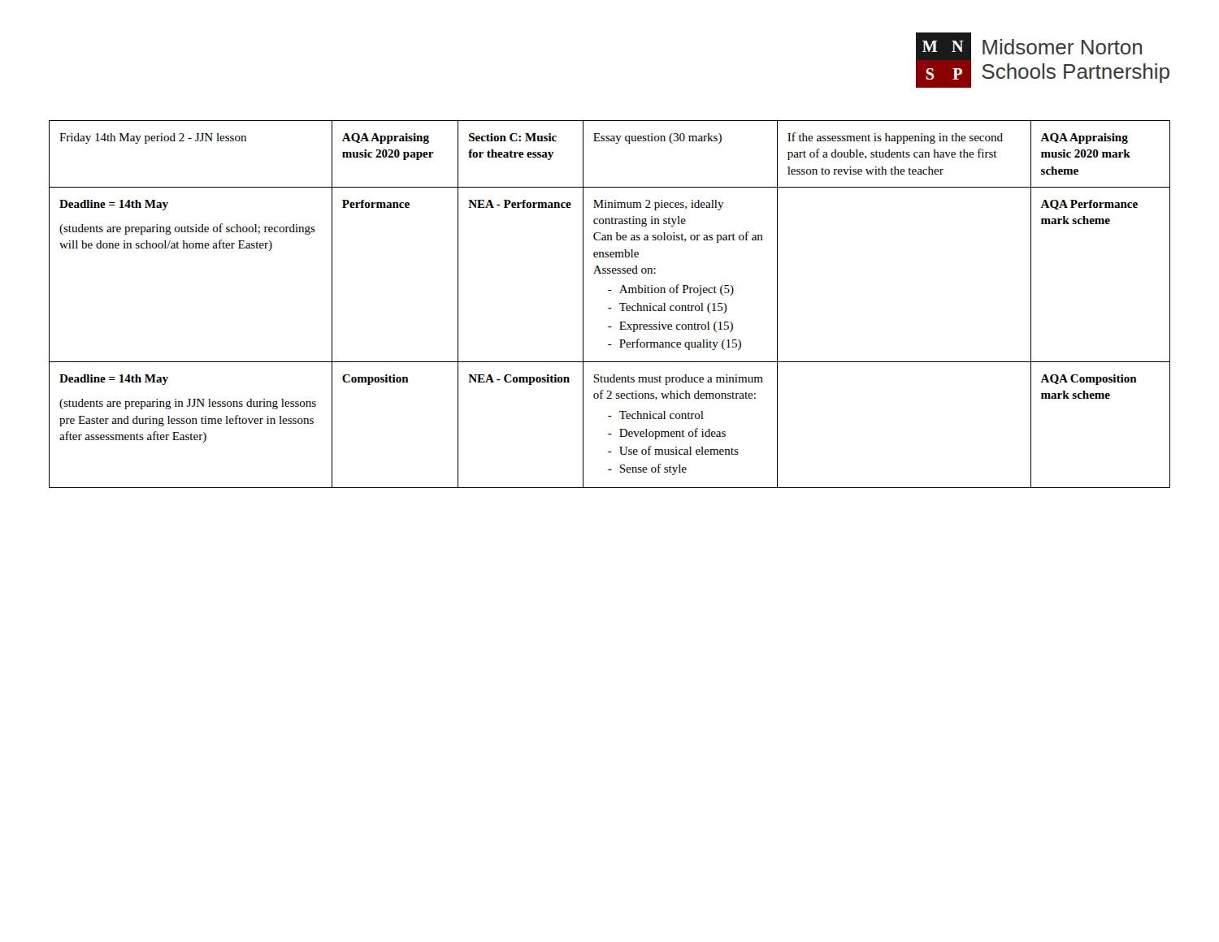MN SP
Midsomer Norton
Schools Partnership
| Friday 14th May period 2 - JJN lesson | AQA Appraising music 2020 paper | Section C: Music for theatre essay | Essay question (30 marks) | If the assessment is happening in the second part of a double, students can have the first lesson to revise with the teacher | AQA Appraising music 2020 mark scheme |
| Deadline = 14th May (students are preparing outside of school; recordings will be done in school/at home after Easter) | Performance | NEA - Performance | Minimum 2 pieces, ideally contrasting in style Can be as a soloist, or as part of an ensemble Assessed on: Ambition of Project (5) Technical control (15) Expressive control (15) Performance quality (15) | | AQA Performance mark scheme |
| Deadline = 14th May (students are preparing in JJN lessons during lessons pre Easter and during lesson time leftover in lessons after assessments after Easter) | Composition | NEA - Composition | Students must produce a minimum of 2 sections, which demonstrate: Technical control Development of ideas Use of musical elements Sense of style | | AQA Composition mark scheme |